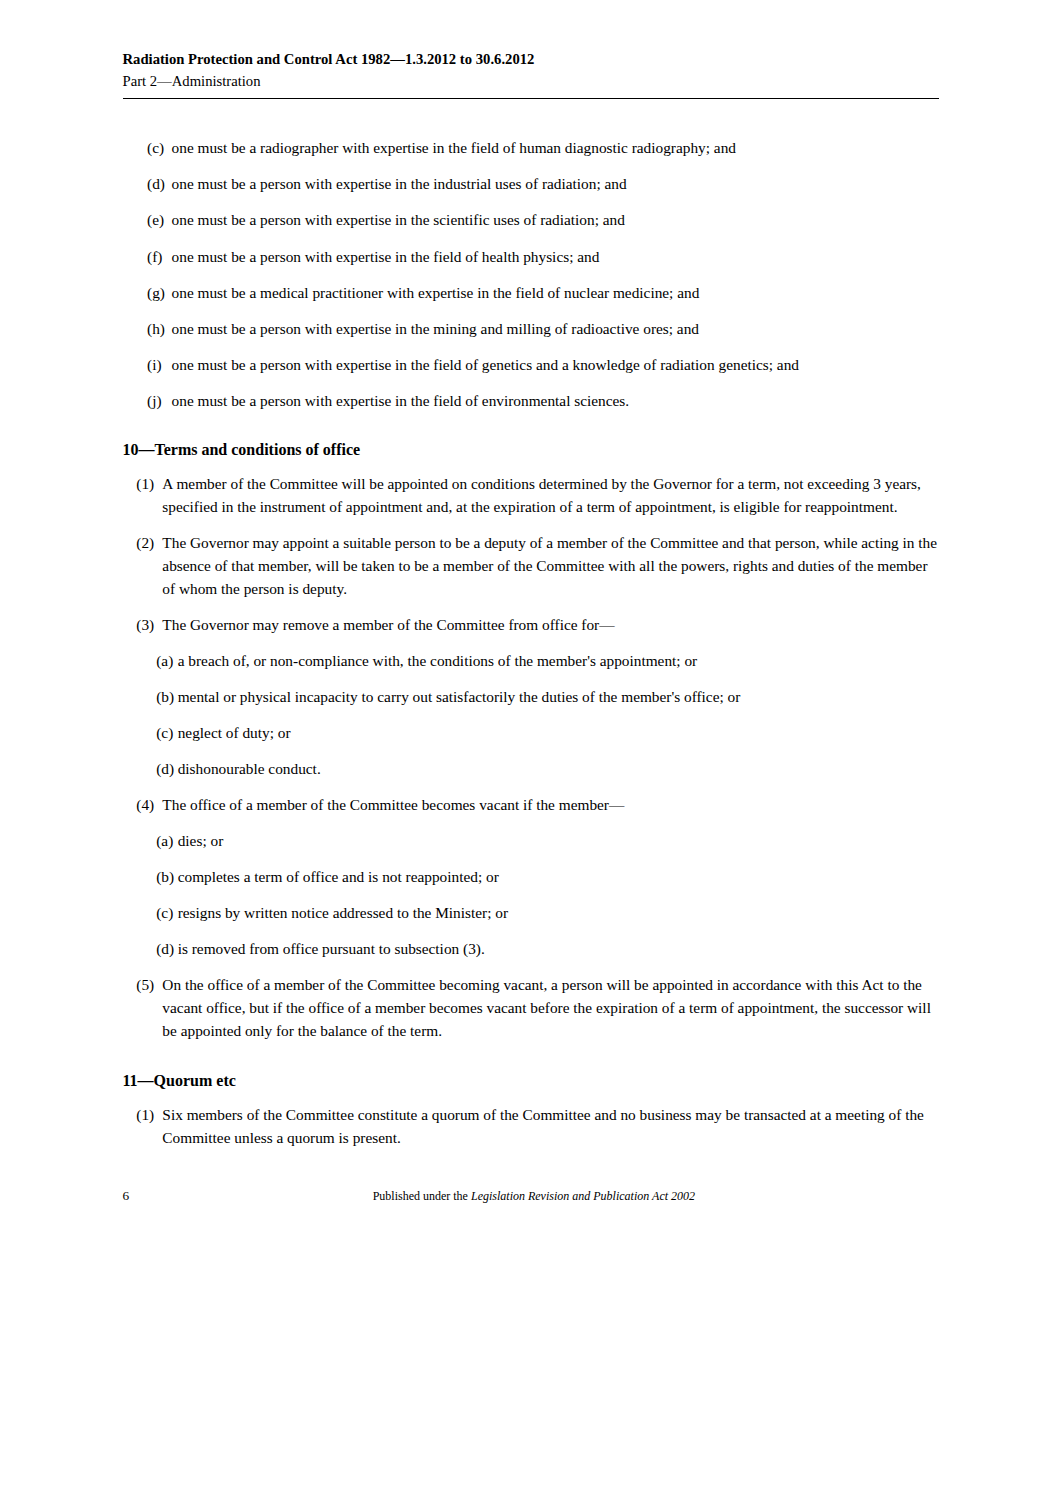Radiation Protection and Control Act 1982—1.3.2012 to 30.6.2012
Part 2—Administration
(c) one must be a radiographer with expertise in the field of human diagnostic radiography; and
(d) one must be a person with expertise in the industrial uses of radiation; and
(e) one must be a person with expertise in the scientific uses of radiation; and
(f) one must be a person with expertise in the field of health physics; and
(g) one must be a medical practitioner with expertise in the field of nuclear medicine; and
(h) one must be a person with expertise in the mining and milling of radioactive ores; and
(i) one must be a person with expertise in the field of genetics and a knowledge of radiation genetics; and
(j) one must be a person with expertise in the field of environmental sciences.
10—Terms and conditions of office
(1) A member of the Committee will be appointed on conditions determined by the Governor for a term, not exceeding 3 years, specified in the instrument of appointment and, at the expiration of a term of appointment, is eligible for reappointment.
(2) The Governor may appoint a suitable person to be a deputy of a member of the Committee and that person, while acting in the absence of that member, will be taken to be a member of the Committee with all the powers, rights and duties of the member of whom the person is deputy.
(3) The Governor may remove a member of the Committee from office for—
(a) a breach of, or non-compliance with, the conditions of the member's appointment; or
(b) mental or physical incapacity to carry out satisfactorily the duties of the member's office; or
(c) neglect of duty; or
(d) dishonourable conduct.
(4) The office of a member of the Committee becomes vacant if the member—
(a) dies; or
(b) completes a term of office and is not reappointed; or
(c) resigns by written notice addressed to the Minister; or
(d) is removed from office pursuant to subsection (3).
(5) On the office of a member of the Committee becoming vacant, a person will be appointed in accordance with this Act to the vacant office, but if the office of a member becomes vacant before the expiration of a term of appointment, the successor will be appointed only for the balance of the term.
11—Quorum etc
(1) Six members of the Committee constitute a quorum of the Committee and no business may be transacted at a meeting of the Committee unless a quorum is present.
6 Published under the Legislation Revision and Publication Act 2002